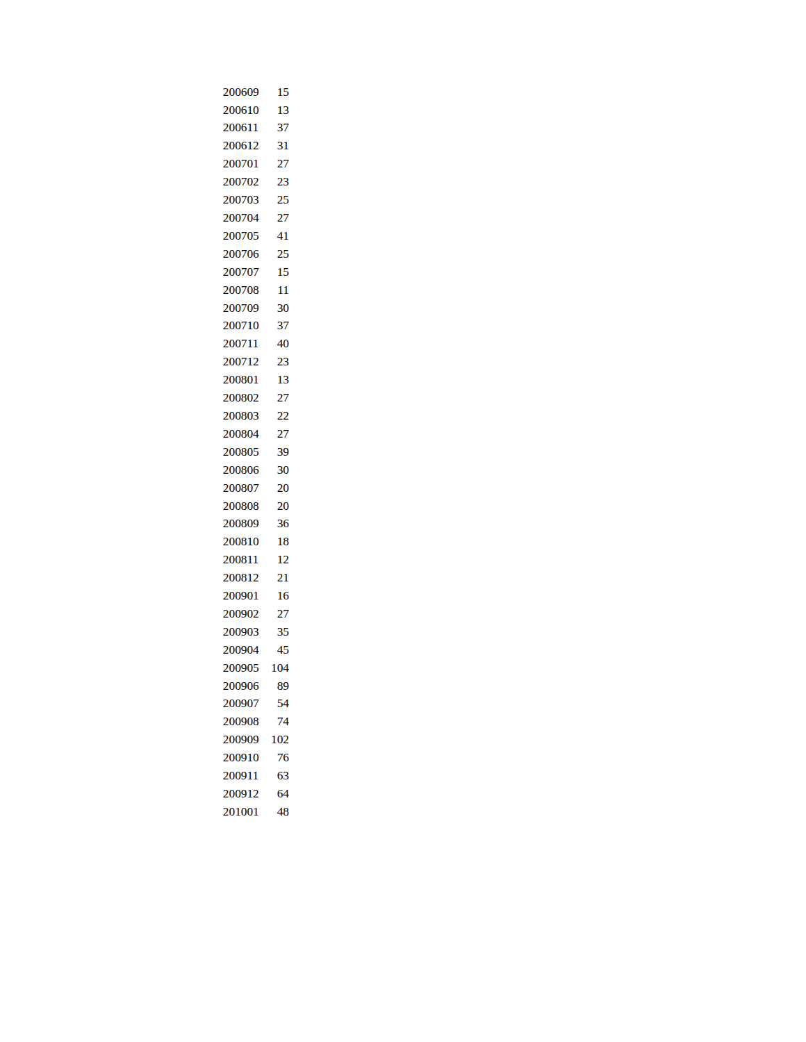| 200609 | 15 |
| 200610 | 13 |
| 200611 | 37 |
| 200612 | 31 |
| 200701 | 27 |
| 200702 | 23 |
| 200703 | 25 |
| 200704 | 27 |
| 200705 | 41 |
| 200706 | 25 |
| 200707 | 15 |
| 200708 | 11 |
| 200709 | 30 |
| 200710 | 37 |
| 200711 | 40 |
| 200712 | 23 |
| 200801 | 13 |
| 200802 | 27 |
| 200803 | 22 |
| 200804 | 27 |
| 200805 | 39 |
| 200806 | 30 |
| 200807 | 20 |
| 200808 | 20 |
| 200809 | 36 |
| 200810 | 18 |
| 200811 | 12 |
| 200812 | 21 |
| 200901 | 16 |
| 200902 | 27 |
| 200903 | 35 |
| 200904 | 45 |
| 200905 | 104 |
| 200906 | 89 |
| 200907 | 54 |
| 200908 | 74 |
| 200909 | 102 |
| 200910 | 76 |
| 200911 | 63 |
| 200912 | 64 |
| 201001 | 48 |